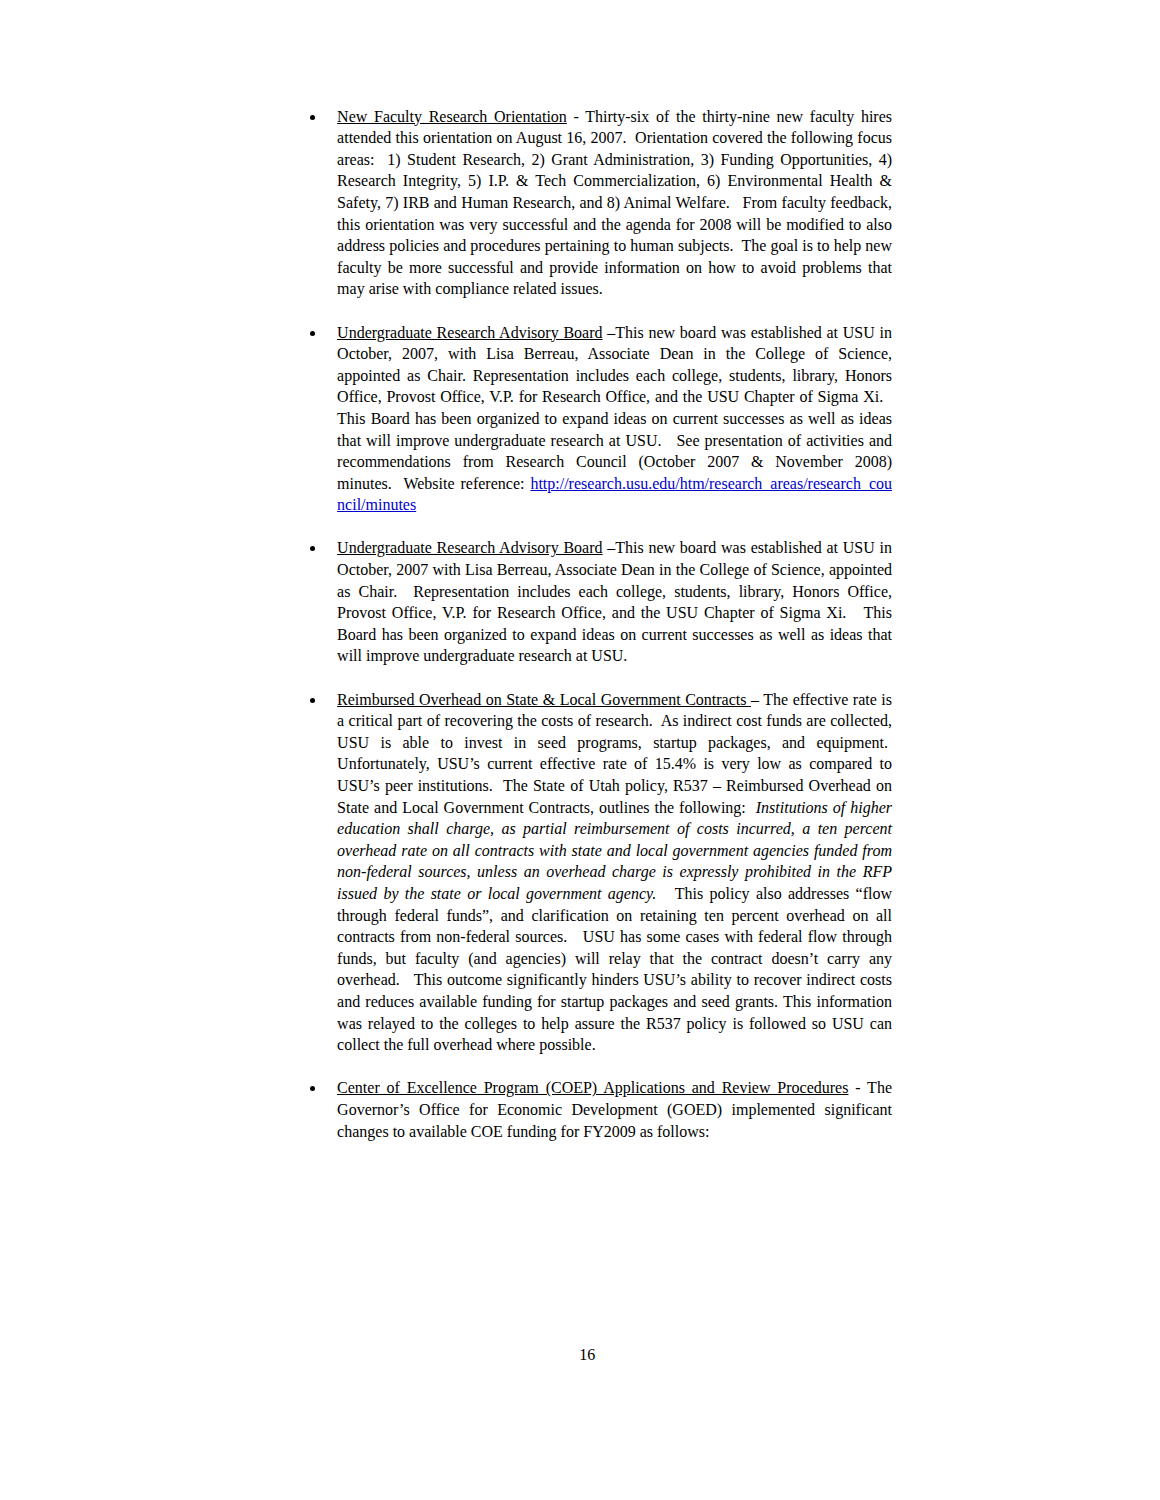New Faculty Research Orientation - Thirty-six of the thirty-nine new faculty hires attended this orientation on August 16, 2007. Orientation covered the following focus areas: 1) Student Research, 2) Grant Administration, 3) Funding Opportunities, 4) Research Integrity, 5) I.P. & Tech Commercialization, 6) Environmental Health & Safety, 7) IRB and Human Research, and 8) Animal Welfare. From faculty feedback, this orientation was very successful and the agenda for 2008 will be modified to also address policies and procedures pertaining to human subjects. The goal is to help new faculty be more successful and provide information on how to avoid problems that may arise with compliance related issues.
Undergraduate Research Advisory Board –This new board was established at USU in October, 2007, with Lisa Berreau, Associate Dean in the College of Science, appointed as Chair. Representation includes each college, students, library, Honors Office, Provost Office, V.P. for Research Office, and the USU Chapter of Sigma Xi. This Board has been organized to expand ideas on current successes as well as ideas that will improve undergraduate research at USU. See presentation of activities and recommendations from Research Council (October 2007 & November 2008) minutes. Website reference: http://research.usu.edu/htm/research_areas/research_council/minutes
Undergraduate Research Advisory Board –This new board was established at USU in October, 2007 with Lisa Berreau, Associate Dean in the College of Science, appointed as Chair. Representation includes each college, students, library, Honors Office, Provost Office, V.P. for Research Office, and the USU Chapter of Sigma Xi. This Board has been organized to expand ideas on current successes as well as ideas that will improve undergraduate research at USU.
Reimbursed Overhead on State & Local Government Contracts – The effective rate is a critical part of recovering the costs of research. As indirect cost funds are collected, USU is able to invest in seed programs, startup packages, and equipment. Unfortunately, USU’s current effective rate of 15.4% is very low as compared to USU’s peer institutions. The State of Utah policy, R537 – Reimbursed Overhead on State and Local Government Contracts, outlines the following: Institutions of higher education shall charge, as partial reimbursement of costs incurred, a ten percent overhead rate on all contracts with state and local government agencies funded from non-federal sources, unless an overhead charge is expressly prohibited in the RFP issued by the state or local government agency. This policy also addresses “flow through federal funds”, and clarification on retaining ten percent overhead on all contracts from non-federal sources. USU has some cases with federal flow through funds, but faculty (and agencies) will relay that the contract doesn’t carry any overhead. This outcome significantly hinders USU’s ability to recover indirect costs and reduces available funding for startup packages and seed grants. This information was relayed to the colleges to help assure the R537 policy is followed so USU can collect the full overhead where possible.
Center of Excellence Program (COEP) Applications and Review Procedures - The Governor’s Office for Economic Development (GOED) implemented significant changes to available COE funding for FY2009 as follows:
16